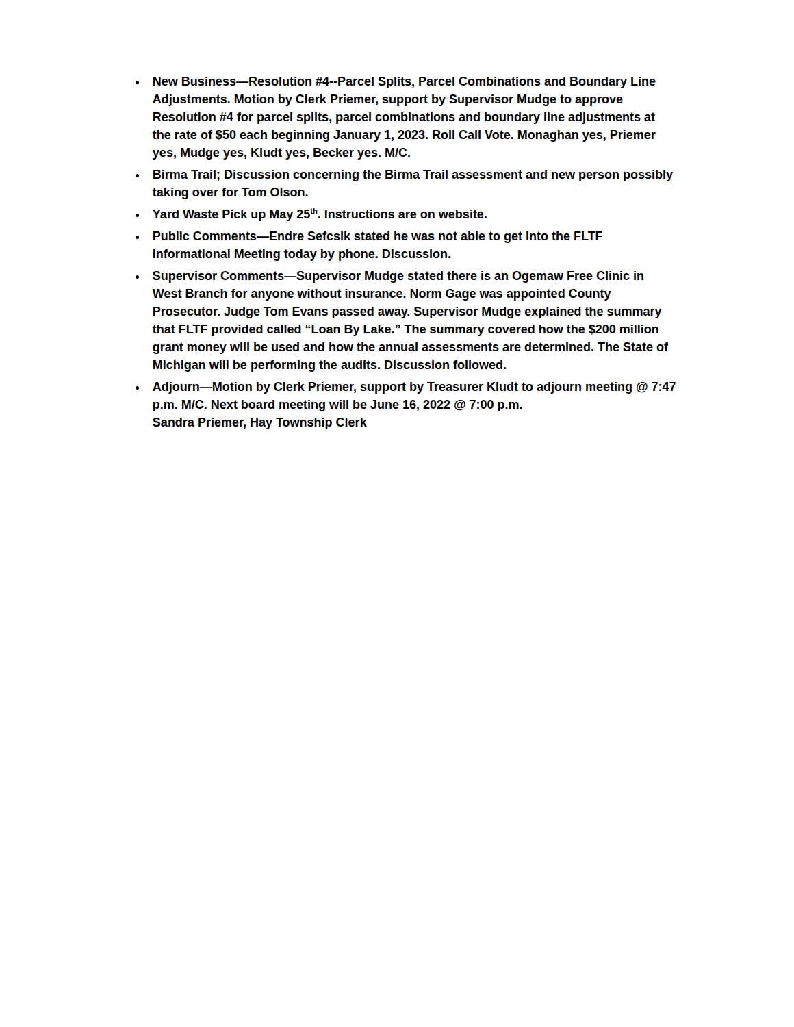New Business—Resolution #4--Parcel Splits, Parcel Combinations and Boundary Line Adjustments. Motion by Clerk Priemer, support by Supervisor Mudge to approve Resolution #4 for parcel splits, parcel combinations and boundary line adjustments at the rate of $50 each beginning January 1, 2023. Roll Call Vote. Monaghan yes, Priemer yes, Mudge yes, Kludt yes, Becker yes. M/C.
Birma Trail; Discussion concerning the Birma Trail assessment and new person possibly taking over for Tom Olson.
Yard Waste Pick up May 25th. Instructions are on website.
Public Comments—Endre Sefcsik stated he was not able to get into the FLTF Informational Meeting today by phone. Discussion.
Supervisor Comments—Supervisor Mudge stated there is an Ogemaw Free Clinic in West Branch for anyone without insurance. Norm Gage was appointed County Prosecutor. Judge Tom Evans passed away. Supervisor Mudge explained the summary that FLTF provided called “Loan By Lake.” The summary covered how the $200 million grant money will be used and how the annual assessments are determined. The State of Michigan will be performing the audits. Discussion followed.
Adjourn—Motion by Clerk Priemer, support by Treasurer Kludt to adjourn meeting @ 7:47 p.m. M/C. Next board meeting will be June 16, 2022 @ 7:00 p.m. Sandra Priemer, Hay Township Clerk